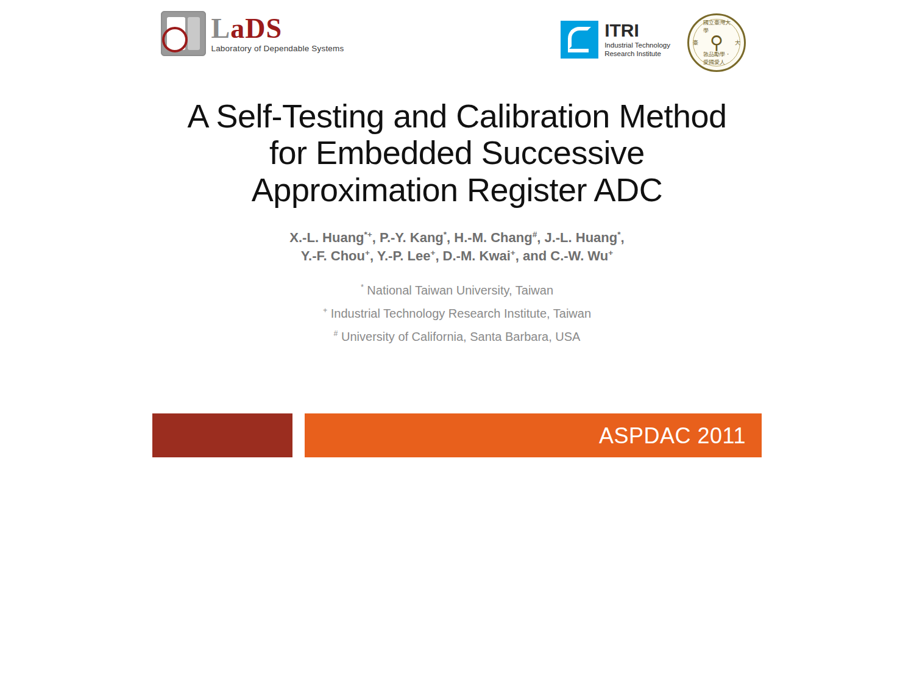LaDS
Laboratory of Dependable Systems
ITRI
Industrial Technology
Research Institute
國立臺灣大學 敦品勵學・愛國愛人 臺 大
⚲
A Self-Testing and Calibration Method for Embedded Successive Approximation Register ADC
X.-L. Huang*+, P.-Y. Kang*, H.-M. Chang#, J.-L. Huang*,
Y.-F. Chou+, Y.-P. Lee+, D.-M. Kwai+, and C.-W. Wu+
* National Taiwan University, Taiwan
+ Industrial Technology Research Institute, Taiwan
# University of California, Santa Barbara, USA
ASPDAC 2011